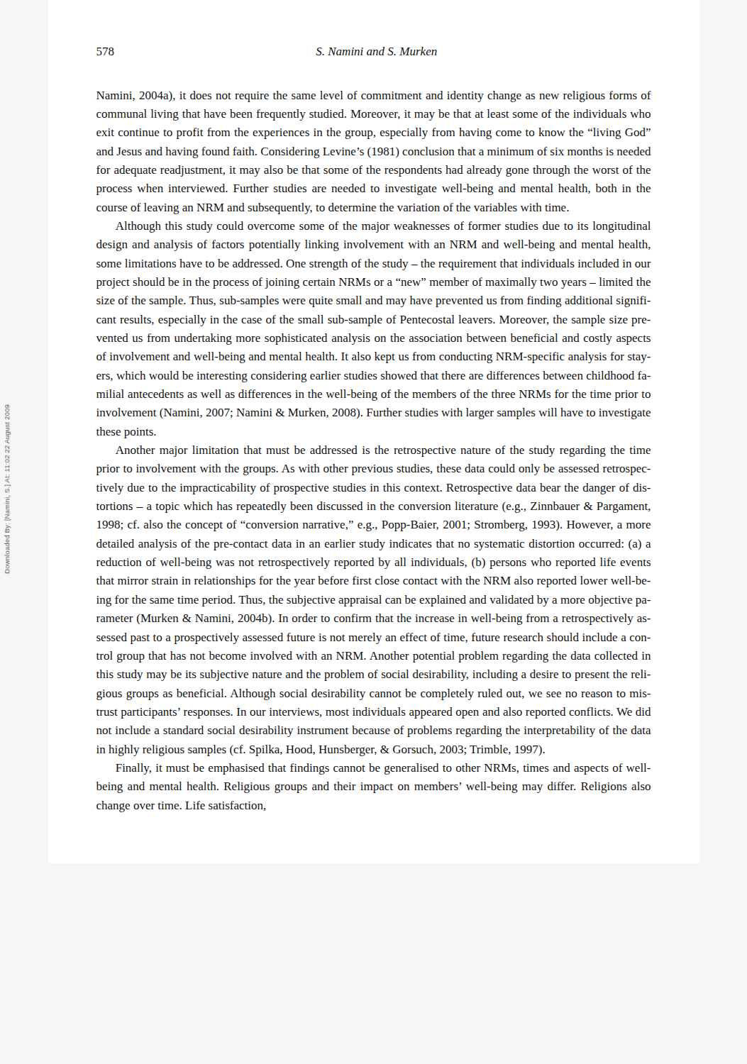Downloaded By: [Namini, S.] At: 11:02 22 August 2009
578 S. Namini and S. Murken
Namini, 2004a), it does not require the same level of commitment and identity change as new religious forms of communal living that have been frequently studied. Moreover, it may be that at least some of the individuals who exit continue to profit from the experiences in the group, especially from having come to know the “living God” and Jesus and having found faith. Considering Levine’s (1981) conclusion that a minimum of six months is needed for adequate readjustment, it may also be that some of the respondents had already gone through the worst of the process when interviewed. Further studies are needed to investigate well-being and mental health, both in the course of leaving an NRM and subsequently, to determine the variation of the variables with time.
Although this study could overcome some of the major weaknesses of former studies due to its longitudinal design and analysis of factors potentially linking involvement with an NRM and well-being and mental health, some limitations have to be addressed. One strength of the study – the requirement that individuals included in our project should be in the process of joining certain NRMs or a “new” member of maximally two years – limited the size of the sample. Thus, sub-samples were quite small and may have prevented us from finding additional significant results, especially in the case of the small sub-sample of Pentecostal leavers. Moreover, the sample size prevented us from undertaking more sophisticated analysis on the association between beneficial and costly aspects of involvement and well-being and mental health. It also kept us from conducting NRM-specific analysis for stayers, which would be interesting considering earlier studies showed that there are differences between childhood familial antecedents as well as differences in the well-being of the members of the three NRMs for the time prior to involvement (Namini, 2007; Namini & Murken, 2008). Further studies with larger samples will have to investigate these points.
Another major limitation that must be addressed is the retrospective nature of the study regarding the time prior to involvement with the groups. As with other previous studies, these data could only be assessed retrospectively due to the impracticability of prospective studies in this context. Retrospective data bear the danger of distortions – a topic which has repeatedly been discussed in the conversion literature (e.g., Zinnbauer & Pargament, 1998; cf. also the concept of “conversion narrative,” e.g., Popp-Baier, 2001; Stromberg, 1993). However, a more detailed analysis of the pre-contact data in an earlier study indicates that no systematic distortion occurred: (a) a reduction of well-being was not retrospectively reported by all individuals, (b) persons who reported life events that mirror strain in relationships for the year before first close contact with the NRM also reported lower well-being for the same time period. Thus, the subjective appraisal can be explained and validated by a more objective parameter (Murken & Namini, 2004b). In order to confirm that the increase in well-being from a retrospectively assessed past to a prospectively assessed future is not merely an effect of time, future research should include a control group that has not become involved with an NRM. Another potential problem regarding the data collected in this study may be its subjective nature and the problem of social desirability, including a desire to present the religious groups as beneficial. Although social desirability cannot be completely ruled out, we see no reason to mistrust participants’ responses. In our interviews, most individuals appeared open and also reported conflicts. We did not include a standard social desirability instrument because of problems regarding the interpretability of the data in highly religious samples (cf. Spilka, Hood, Hunsberger, & Gorsuch, 2003; Trimble, 1997).
Finally, it must be emphasised that findings cannot be generalised to other NRMs, times and aspects of well-being and mental health. Religious groups and their impact on members’ well-being may differ. Religions also change over time. Life satisfaction,